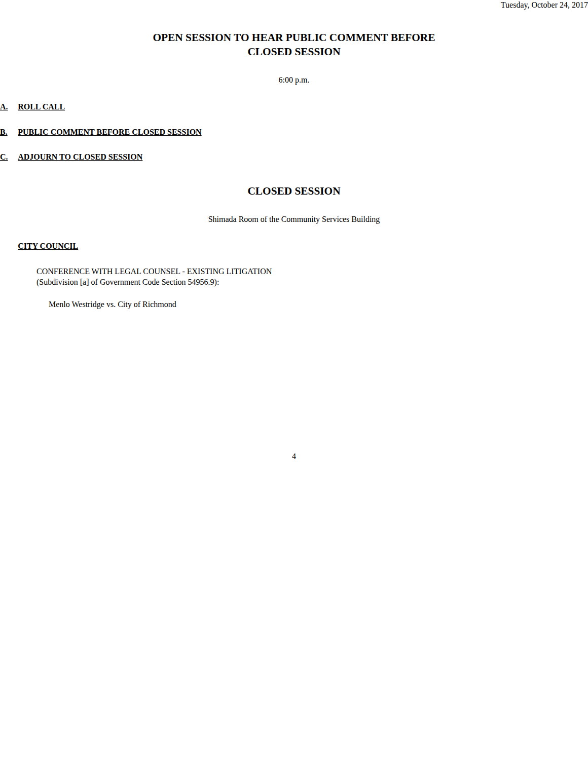Tuesday, October 24, 2017
OPEN SESSION TO HEAR PUBLIC COMMENT BEFORE
CLOSED SESSION
6:00 p.m.
A. ROLL CALL
B. PUBLIC COMMENT BEFORE CLOSED SESSION
C. ADJOURN TO CLOSED SESSION
CLOSED SESSION
Shimada Room of the Community Services Building
CITY COUNCIL
CONFERENCE WITH LEGAL COUNSEL - EXISTING LITIGATION
(Subdivision [a] of Government Code Section 54956.9):
Menlo Westridge vs. City of Richmond
4